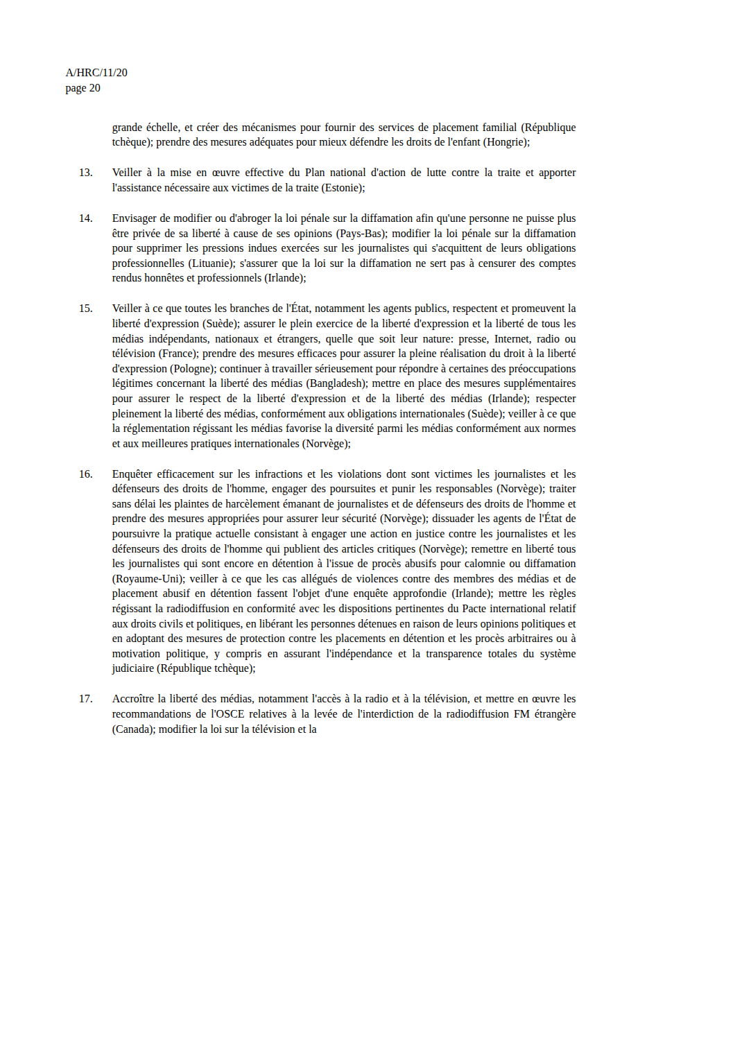A/HRC/11/20
page 20
grande échelle, et créer des mécanismes pour fournir des services de placement familial (République tchèque); prendre des mesures adéquates pour mieux défendre les droits de l'enfant (Hongrie);
13. Veiller à la mise en œuvre effective du Plan national d'action de lutte contre la traite et apporter l'assistance nécessaire aux victimes de la traite (Estonie);
14. Envisager de modifier ou d'abroger la loi pénale sur la diffamation afin qu'une personne ne puisse plus être privée de sa liberté à cause de ses opinions (Pays-Bas); modifier la loi pénale sur la diffamation pour supprimer les pressions indues exercées sur les journalistes qui s'acquittent de leurs obligations professionnelles (Lituanie); s'assurer que la loi sur la diffamation ne sert pas à censurer des comptes rendus honnêtes et professionnels (Irlande);
15. Veiller à ce que toutes les branches de l'État, notamment les agents publics, respectent et promeuvent la liberté d'expression (Suède); assurer le plein exercice de la liberté d'expression et la liberté de tous les médias indépendants, nationaux et étrangers, quelle que soit leur nature: presse, Internet, radio ou télévision (France); prendre des mesures efficaces pour assurer la pleine réalisation du droit à la liberté d'expression (Pologne); continuer à travailler sérieusement pour répondre à certaines des préoccupations légitimes concernant la liberté des médias (Bangladesh); mettre en place des mesures supplémentaires pour assurer le respect de la liberté d'expression et de la liberté des médias (Irlande); respecter pleinement la liberté des médias, conformément aux obligations internationales (Suède); veiller à ce que la réglementation régissant les médias favorise la diversité parmi les médias conformément aux normes et aux meilleures pratiques internationales (Norvège);
16. Enquêter efficacement sur les infractions et les violations dont sont victimes les journalistes et les défenseurs des droits de l'homme, engager des poursuites et punir les responsables (Norvège); traiter sans délai les plaintes de harcèlement émanant de journalistes et de défenseurs des droits de l'homme et prendre des mesures appropriées pour assurer leur sécurité (Norvège); dissuader les agents de l'État de poursuivre la pratique actuelle consistant à engager une action en justice contre les journalistes et les défenseurs des droits de l'homme qui publient des articles critiques (Norvège); remettre en liberté tous les journalistes qui sont encore en détention à l'issue de procès abusifs pour calomnie ou diffamation (Royaume-Uni); veiller à ce que les cas allégués de violences contre des membres des médias et de placement abusif en détention fassent l'objet d'une enquête approfondie (Irlande); mettre les règles régissant la radiodiffusion en conformité avec les dispositions pertinentes du Pacte international relatif aux droits civils et politiques, en libérant les personnes détenues en raison de leurs opinions politiques et en adoptant des mesures de protection contre les placements en détention et les procès arbitraires ou à motivation politique, y compris en assurant l'indépendance et la transparence totales du système judiciaire (République tchèque);
17. Accroître la liberté des médias, notamment l'accès à la radio et à la télévision, et mettre en œuvre les recommandations de l'OSCE relatives à la levée de l'interdiction de la radiodiffusion FM étrangère (Canada); modifier la loi sur la télévision et la